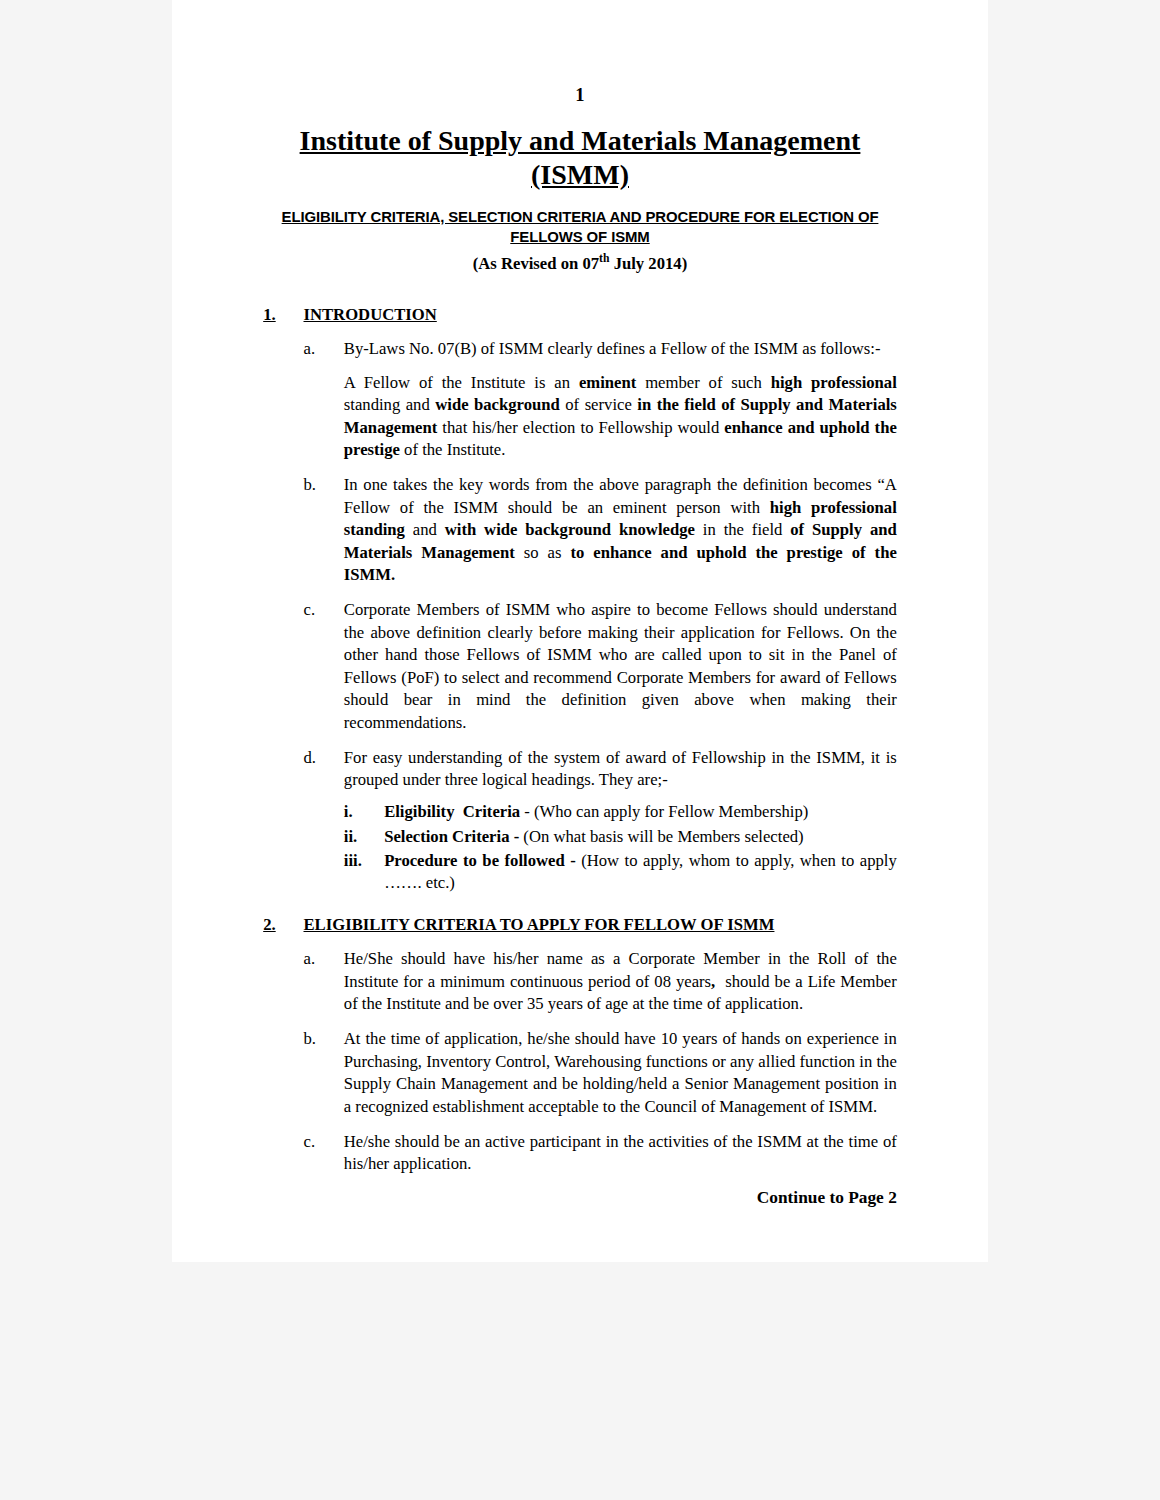1
Institute of Supply and Materials Management (ISMM)
ELIGIBILITY CRITERIA, SELECTION CRITERIA AND PROCEDURE FOR ELECTION OF FELLOWS OF ISMM
(As Revised on 07th July 2014)
1.
INTRODUCTION
By-Laws No. 07(B) of ISMM clearly defines a Fellow of the ISMM as follows:-
A Fellow of the Institute is an eminent member of such high professional standing and wide background of service in the field of Supply and Materials Management that his/her election to Fellowship would enhance and uphold the prestige of the Institute.
In one takes the key words from the above paragraph the definition becomes “A Fellow of the ISMM should be an eminent person with high professional standing and with wide background knowledge in the field of Supply and Materials Management so as to enhance and uphold the prestige of the ISMM.
Corporate Members of ISMM who aspire to become Fellows should understand the above definition clearly before making their application for Fellows. On the other hand those Fellows of ISMM who are called upon to sit in the Panel of Fellows (PoF) to select and recommend Corporate Members for award of Fellows should bear in mind the definition given above when making their recommendations.
For easy understanding of the system of award of Fellowship in the ISMM, it is grouped under three logical headings. They are;-
Eligibility Criteria - (Who can apply for Fellow Membership)
Selection Criteria - (On what basis will be Members selected)
Procedure to be followed - (How to apply, whom to apply, when to apply ……. etc.)
2.
ELIGIBILITY CRITERIA TO APPLY FOR FELLOW OF ISMM
He/She should have his/her name as a Corporate Member in the Roll of the Institute for a minimum continuous period of 08 years, should be a Life Member of the Institute and be over 35 years of age at the time of application.
At the time of application, he/she should have 10 years of hands on experience in Purchasing, Inventory Control, Warehousing functions or any allied function in the Supply Chain Management and be holding/held a Senior Management position in a recognized establishment acceptable to the Council of Management of ISMM.
He/she should be an active participant in the activities of the ISMM at the time of his/her application.
Continue to Page 2